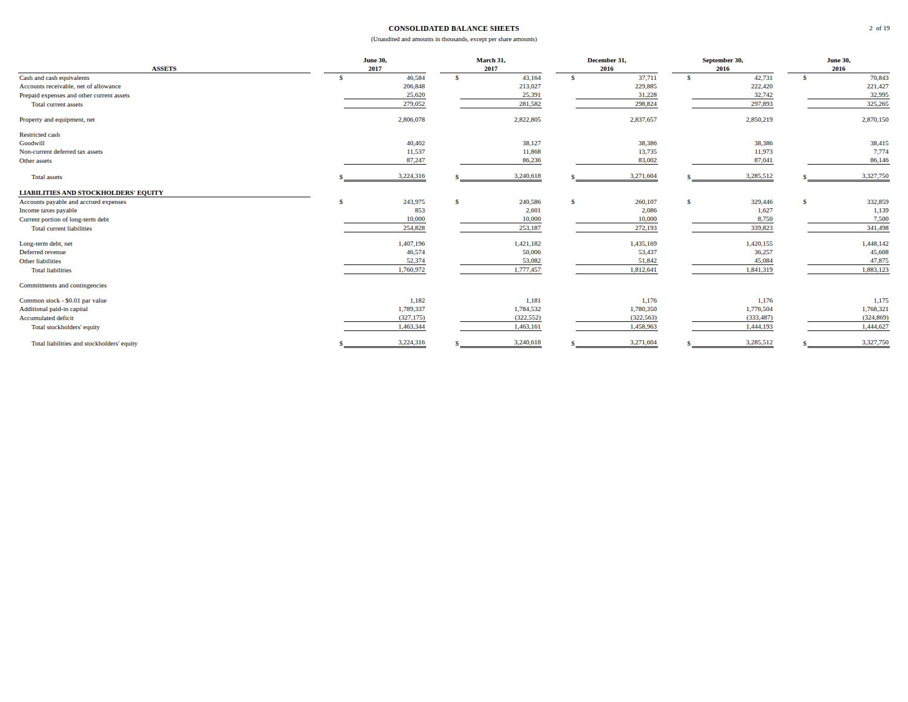2 of 19
CONSOLIDATED BALANCE SHEETS
(Unaudited and amounts in thousands, except per share amounts)
| | | June 30, | | March 31, | | December 31, | | September 30, | | June 30, |
| ASSETS | | 2017 | | 2017 | | 2016 | | 2016 | | 2016 |
| Cash and cash equivalents | | $ | 46,584 | | $ | 43,164 | | $ | 37,711 | | $ | 42,731 | | $ | 70,843 |
| Accounts receivable, net of allowance | | | 206,848 | | | 213,027 | | | 229,885 | | | 222,420 | | | 221,427 |
| Prepaid expenses and other current assets | | | 25,620 | | | 25,391 | | | 31,228 | | | 32,742 | | | 32,995 |
| Total current assets | | | 279,052 | | | 281,582 | | | 298,824 | | | 297,893 | | | 325,265 |
| Property and equipment, net | | | 2,806,078 | | | 2,822,805 | | | 2,837,657 | | | 2,850,219 | | | 2,870,150 |
| Restricted cash | | | | | | | | | | | | | | | |
| Goodwill | | | 40,402 | | | 38,127 | | | 38,386 | | | 38,386 | | | 38,415 |
| Non-current deferred tax assets | | | 11,537 | | | 11,868 | | | 13,735 | | | 11,973 | | | 7,774 |
| Other assets | | | 87,247 | | | 86,236 | | | 83,002 | | | 87,041 | | | 86,146 |
| Total assets | | $ | 3,224,316 | | $ | 3,240,618 | | $ | 3,271,604 | | $ | 3,285,512 | | $ | 3,327,750 |
| LIABILITIES AND STOCKHOLDERS' EQUITY | |
| Accounts payable and accrued expenses | | $ | 243,975 | | $ | 240,586 | | $ | 260,107 | | $ | 329,446 | | $ | 332,859 |
| Income taxes payable | | | 853 | | | 2,601 | | | 2,086 | | | 1,627 | | | 1,139 |
| Current portion of long-term debt | | | 10,000 | | | 10,000 | | | 10,000 | | | 8,750 | | | 7,500 |
| Total current liabilities | | | 254,828 | | | 253,187 | | | 272,193 | | | 339,823 | | | 341,498 |
| Long-term debt, net | | | 1,407,196 | | | 1,421,182 | | | 1,435,169 | | | 1,420,155 | | | 1,448,142 |
| Deferred revenue | | | 46,574 | | | 50,006 | | | 53,437 | | | 36,257 | | | 45,608 |
| Other liabilities | | | 52,374 | | | 53,082 | | | 51,842 | | | 45,084 | | | 47,875 |
| Total liabilities | | | 1,760,972 | | | 1,777,457 | | | 1,812,641 | | | 1,841,319 | | | 1,883,123 |
| Commitments and contingencies | |
| Common stock - $0.01 par value | | | 1,182 | | | 1,181 | | | 1,176 | | | 1,176 | | | 1,175 |
| Additional paid-in capital | | | 1,789,337 | | | 1,784,532 | | | 1,780,350 | | | 1,776,504 | | | 1,768,321 |
| Accumulated deficit | | | (327,175) | | | (322,552) | | | (322,563) | | | (333,487) | | | (324,869) |
| Total stockholders' equity | | | 1,463,344 | | | 1,463,161 | | | 1,458,963 | | | 1,444,193 | | | 1,444,627 |
| Total liabilities and stockholders' equity | | $ | 3,224,316 | | $ | 3,240,618 | | $ | 3,271,604 | | $ | 3,285,512 | | $ | 3,327,750 |